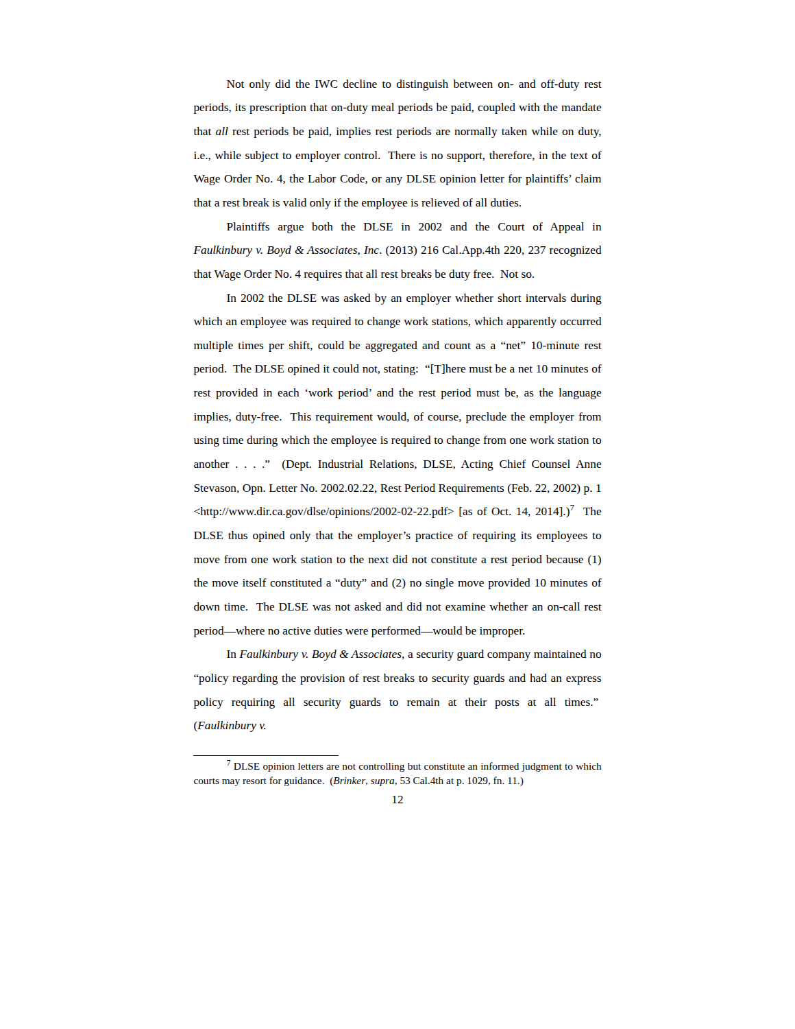Not only did the IWC decline to distinguish between on- and off-duty rest periods, its prescription that on-duty meal periods be paid, coupled with the mandate that all rest periods be paid, implies rest periods are normally taken while on duty, i.e., while subject to employer control. There is no support, therefore, in the text of Wage Order No. 4, the Labor Code, or any DLSE opinion letter for plaintiffs’ claim that a rest break is valid only if the employee is relieved of all duties.
Plaintiffs argue both the DLSE in 2002 and the Court of Appeal in Faulkinbury v. Boyd & Associates, Inc. (2013) 216 Cal.App.4th 220, 237 recognized that Wage Order No. 4 requires that all rest breaks be duty free. Not so.
In 2002 the DLSE was asked by an employer whether short intervals during which an employee was required to change work stations, which apparently occurred multiple times per shift, could be aggregated and count as a “net” 10-minute rest period. The DLSE opined it could not, stating: “[T]here must be a net 10 minutes of rest provided in each ‘work period’ and the rest period must be, as the language implies, duty-free. This requirement would, of course, preclude the employer from using time during which the employee is required to change from one work station to another . . . .” (Dept. Industrial Relations, DLSE, Acting Chief Counsel Anne Stevason, Opn. Letter No. 2002.02.22, Rest Period Requirements (Feb. 22, 2002) p. 1 <http://www.dir.ca.gov/dlse/opinions/2002-02-22.pdf> [as of Oct. 14, 2014].)7 The DLSE thus opined only that the employer’s practice of requiring its employees to move from one work station to the next did not constitute a rest period because (1) the move itself constituted a “duty” and (2) no single move provided 10 minutes of down time. The DLSE was not asked and did not examine whether an on-call rest period—where no active duties were performed—would be improper.
In Faulkinbury v. Boyd & Associates, a security guard company maintained no “policy regarding the provision of rest breaks to security guards and had an express policy requiring all security guards to remain at their posts at all times.” (Faulkinbury v.
7 DLSE opinion letters are not controlling but constitute an informed judgment to which courts may resort for guidance. (Brinker, supra, 53 Cal.4th at p. 1029, fn. 11.)
12